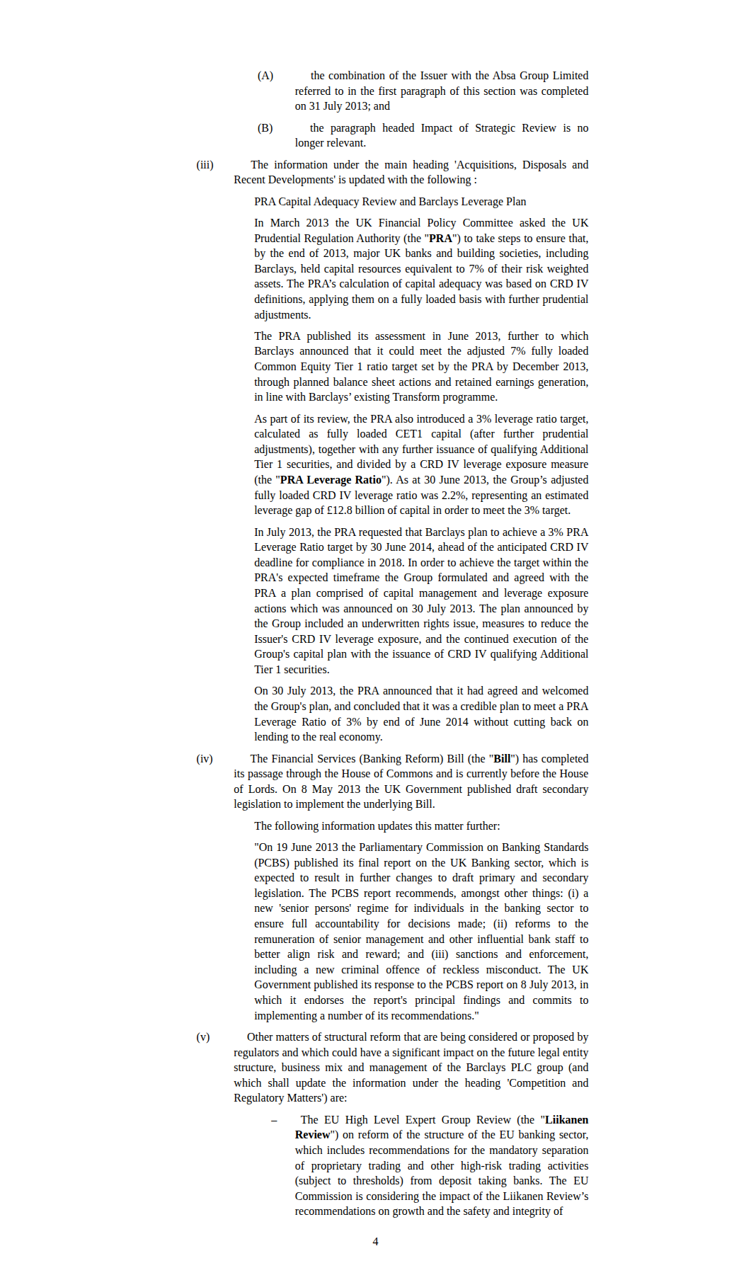(A) the combination of the Issuer with the Absa Group Limited referred to in the first paragraph of this section was completed on 31 July 2013; and
(B) the paragraph headed Impact of Strategic Review is no longer relevant.
(iii) The information under the main heading 'Acquisitions, Disposals and Recent Developments' is updated with the following :
PRA Capital Adequacy Review and Barclays Leverage Plan
In March 2013 the UK Financial Policy Committee asked the UK Prudential Regulation Authority (the "PRA") to take steps to ensure that, by the end of 2013, major UK banks and building societies, including Barclays, held capital resources equivalent to 7% of their risk weighted assets. The PRA’s calculation of capital adequacy was based on CRD IV definitions, applying them on a fully loaded basis with further prudential adjustments.
The PRA published its assessment in June 2013, further to which Barclays announced that it could meet the adjusted 7% fully loaded Common Equity Tier 1 ratio target set by the PRA by December 2013, through planned balance sheet actions and retained earnings generation, in line with Barclays’ existing Transform programme.
As part of its review, the PRA also introduced a 3% leverage ratio target, calculated as fully loaded CET1 capital (after further prudential adjustments), together with any further issuance of qualifying Additional Tier 1 securities, and divided by a CRD IV leverage exposure measure (the "PRA Leverage Ratio"). As at 30 June 2013, the Group’s adjusted fully loaded CRD IV leverage ratio was 2.2%, representing an estimated leverage gap of £12.8 billion of capital in order to meet the 3% target.
In July 2013, the PRA requested that Barclays plan to achieve a 3% PRA Leverage Ratio target by 30 June 2014, ahead of the anticipated CRD IV deadline for compliance in 2018. In order to achieve the target within the PRA's expected timeframe the Group formulated and agreed with the PRA a plan comprised of capital management and leverage exposure actions which was announced on 30 July 2013. The plan announced by the Group included an underwritten rights issue, measures to reduce the Issuer's CRD IV leverage exposure, and the continued execution of the Group's capital plan with the issuance of CRD IV qualifying Additional Tier 1 securities.
On 30 July 2013, the PRA announced that it had agreed and welcomed the Group's plan, and concluded that it was a credible plan to meet a PRA Leverage Ratio of 3% by end of June 2014 without cutting back on lending to the real economy.
(iv) The Financial Services (Banking Reform) Bill (the "Bill") has completed its passage through the House of Commons and is currently before the House of Lords. On 8 May 2013 the UK Government published draft secondary legislation to implement the underlying Bill.
The following information updates this matter further:
"On 19 June 2013 the Parliamentary Commission on Banking Standards (PCBS) published its final report on the UK Banking sector, which is expected to result in further changes to draft primary and secondary legislation. The PCBS report recommends, amongst other things: (i) a new 'senior persons' regime for individuals in the banking sector to ensure full accountability for decisions made; (ii) reforms to the remuneration of senior management and other influential bank staff to better align risk and reward; and (iii) sanctions and enforcement, including a new criminal offence of reckless misconduct. The UK Government published its response to the PCBS report on 8 July 2013, in which it endorses the report's principal findings and commits to implementing a number of its recommendations."
(v) Other matters of structural reform that are being considered or proposed by regulators and which could have a significant impact on the future legal entity structure, business mix and management of the Barclays PLC group (and which shall update the information under the heading 'Competition and Regulatory Matters') are:
– The EU High Level Expert Group Review (the "Liikanen Review") on reform of the structure of the EU banking sector, which includes recommendations for the mandatory separation of proprietary trading and other high-risk trading activities (subject to thresholds) from deposit taking banks. The EU Commission is considering the impact of the Liikanen Review’s recommendations on growth and the safety and integrity of
4